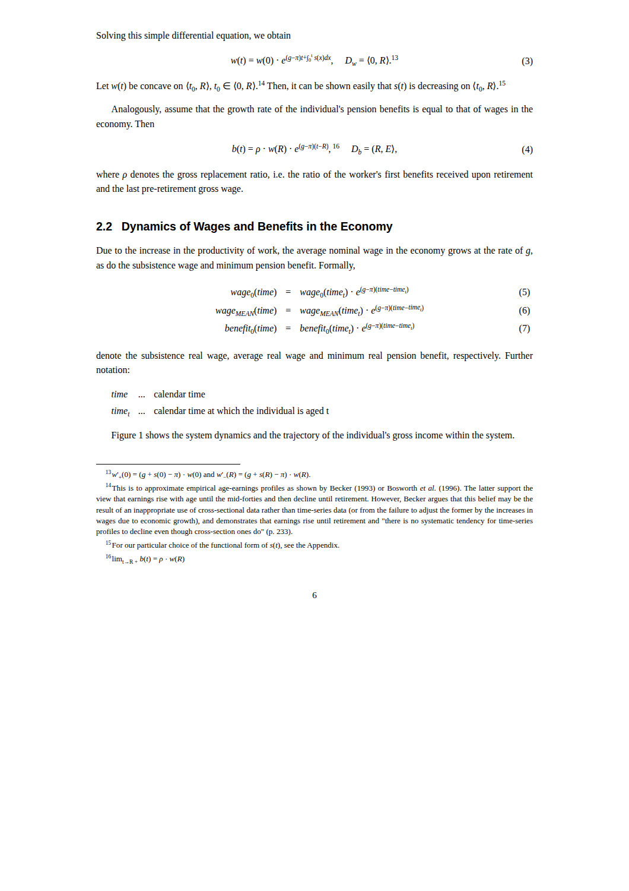Solving this simple differential equation, we obtain
w(t) = w(0) · e(g−π)t+∫0t s(x)dx, Dw = ⟨0, R⟩.13 (3)
Let w(t) be concave on ⟨t0, R⟩, t0 ∈ ⟨0, R⟩.14 Then, it can be shown easily that s(t) is decreasing on ⟨t0, R⟩.15
Analogously, assume that the growth rate of the individual's pension benefits is equal to that of wages in the economy. Then
b(t) = ρ · w(R) · e(g−π)(t−R), 16 Db = (R, E⟩, (4)
where ρ denotes the gross replacement ratio, i.e. the ratio of the worker's first benefits received upon retirement and the last pre-retirement gross wage.
2.2 Dynamics of Wages and Benefits in the Economy
Due to the increase in the productivity of work, the average nominal wage in the economy grows at the rate of g, as do the subsistence wage and minimum pension benefit. Formally,
| wage 0 ( time ) | = | wage 0 ( time t ) · e ( g − π )( time − time t ) | (5) |
| wage MEAN ( time ) | = | wage MEAN ( time t ) · e ( g − π )( time − time t ) | (6) |
| benefit 0 ( time ) | = | benefit 0 ( time t ) · e ( g − π )( time − time t ) | (7) |
denote the subsistence real wage, average real wage and minimum real pension benefit, respectively. Further notation:
| time | ... | calendar time |
| time t | ... | calendar time at which the individual is aged t |
Figure 1 shows the system dynamics and the trajectory of the individual's gross income within the system.
13w'+(0) = (g + s(0) − π) · w(0) and w'−(R) = (g + s(R) − π) · w(R).
14This is to approximate empirical age-earnings profiles as shown by Becker (1993) or Bosworth et al. (1996). The latter support the view that earnings rise with age until the mid-forties and then decline until retirement. However, Becker argues that this belief may be the result of an inappropriate use of cross-sectional data rather than time-series data (or from the failure to adjust the former by the increases in wages due to economic growth), and demonstrates that earnings rise until retirement and "there is no systematic tendency for time-series profiles to decline even though cross-section ones do" (p. 233).
15For our particular choice of the functional form of s(t), see the Appendix.
16limt→R + b(t) = ρ · w(R)
6